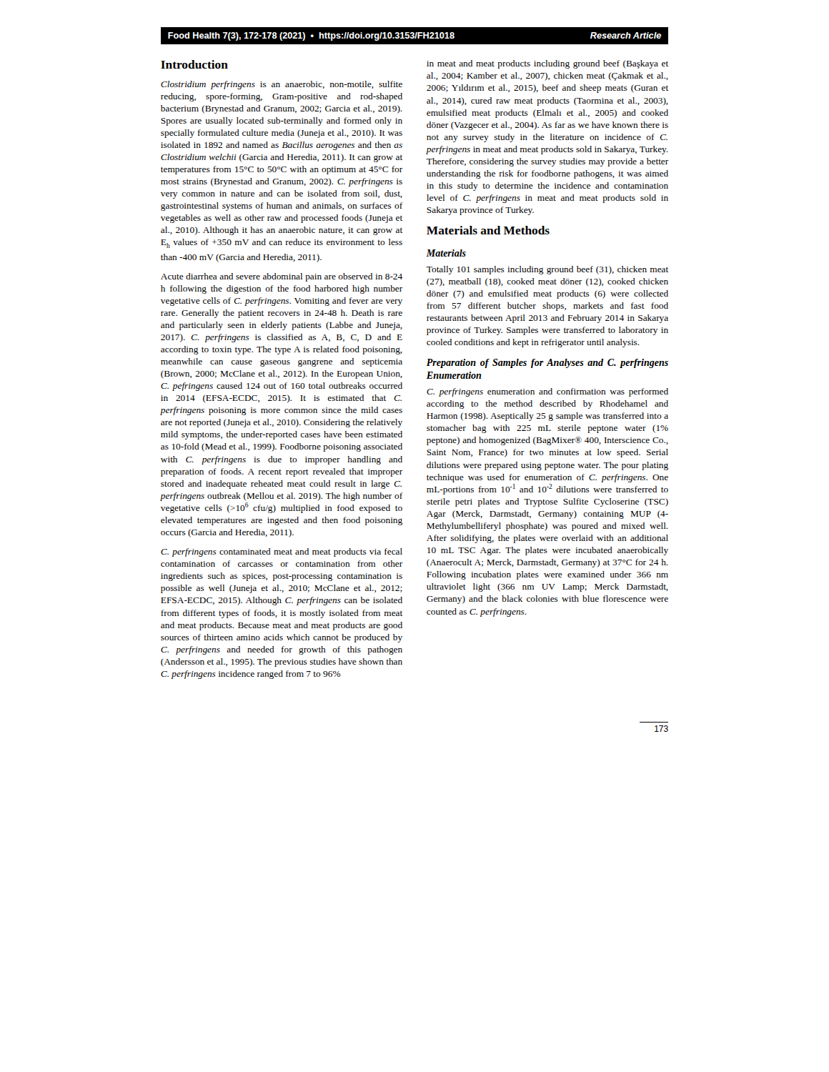Food Health 7(3), 172-178 (2021) • https://doi.org/10.3153/FH21018
Research Article
Introduction
Clostridium perfringens is an anaerobic, non-motile, sulfite reducing, spore-forming, Gram-positive and rod-shaped bacterium (Brynestad and Granum, 2002; Garcia et al., 2019). Spores are usually located sub-terminally and formed only in specially formulated culture media (Juneja et al., 2010). It was isolated in 1892 and named as Bacillus aerogenes and then as Clostridium welchii (Garcia and Heredia, 2011). It can grow at temperatures from 15°C to 50°C with an optimum at 45°C for most strains (Brynestad and Granum, 2002). C. perfringens is very common in nature and can be isolated from soil, dust, gastrointestinal systems of human and animals, on surfaces of vegetables as well as other raw and processed foods (Juneja et al., 2010). Although it has an anaerobic nature, it can grow at Eh values of +350 mV and can reduce its environment to less than -400 mV (Garcia and Heredia, 2011).
Acute diarrhea and severe abdominal pain are observed in 8-24 h following the digestion of the food harbored high number vegetative cells of C. perfringens. Vomiting and fever are very rare. Generally the patient recovers in 24-48 h. Death is rare and particularly seen in elderly patients (Labbe and Juneja, 2017). C. perfringens is classified as A, B, C, D and E according to toxin type. The type A is related food poisoning, meanwhile can cause gaseous gangrene and septicemia (Brown, 2000; McClane et al., 2012). In the European Union, C. pefringens caused 124 out of 160 total outbreaks occurred in 2014 (EFSA-ECDC, 2015). It is estimated that C. perfringens poisoning is more common since the mild cases are not reported (Juneja et al., 2010). Considering the relatively mild symptoms, the under-reported cases have been estimated as 10-fold (Mead et al., 1999). Foodborne poisoning associated with C. perfringens is due to improper handling and preparation of foods. A recent report revealed that improper stored and inadequate reheated meat could result in large C. perfringens outbreak (Mellou et al. 2019). The high number of vegetative cells (>106 cfu/g) multiplied in food exposed to elevated temperatures are ingested and then food poisoning occurs (Garcia and Heredia, 2011).
C. perfringens contaminated meat and meat products via fecal contamination of carcasses or contamination from other ingredients such as spices, post-processing contamination is possible as well (Juneja et al., 2010; McClane et al., 2012; EFSA-ECDC, 2015). Although C. perfringens can be isolated from different types of foods, it is mostly isolated from meat and meat products. Because meat and meat products are good sources of thirteen amino acids which cannot be produced by C. perfringens and needed for growth of this pathogen (Andersson et al., 1995). The previous studies have shown than C. perfringens incidence ranged from 7 to 96%
in meat and meat products including ground beef (Başkaya et al., 2004; Kamber et al., 2007), chicken meat (Çakmak et al., 2006; Yıldırım et al., 2015), beef and sheep meats (Guran et al., 2014), cured raw meat products (Taormina et al., 2003), emulsified meat products (Elmalı et al., 2005) and cooked döner (Vazgecer et al., 2004). As far as we have known there is not any survey study in the literature on incidence of C. perfringens in meat and meat products sold in Sakarya, Turkey. Therefore, considering the survey studies may provide a better understanding the risk for foodborne pathogens, it was aimed in this study to determine the incidence and contamination level of C. perfringens in meat and meat products sold in Sakarya province of Turkey.
Materials and Methods
Materials
Totally 101 samples including ground beef (31), chicken meat (27), meatball (18), cooked meat döner (12), cooked chicken döner (7) and emulsified meat products (6) were collected from 57 different butcher shops, markets and fast food restaurants between April 2013 and February 2014 in Sakarya province of Turkey. Samples were transferred to laboratory in cooled conditions and kept in refrigerator until analysis.
Preparation of Samples for Analyses and C. perfringens Enumeration
C. perfringens enumeration and confirmation was performed according to the method described by Rhodehamel and Harmon (1998). Aseptically 25 g sample was transferred into a stomacher bag with 225 mL sterile peptone water (1% peptone) and homogenized (BagMixer® 400, Interscience Co., Saint Nom, France) for two minutes at low speed. Serial dilutions were prepared using peptone water. The pour plating technique was used for enumeration of C. perfringens. One mL-portions from 10-1 and 10-2 dilutions were transferred to sterile petri plates and Tryptose Sulfite Cycloserine (TSC) Agar (Merck, Darmstadt, Germany) containing MUP (4-Methylumbelliferyl phosphate) was poured and mixed well. After solidifying, the plates were overlaid with an additional 10 mL TSC Agar. The plates were incubated anaerobically (Anaerocult A; Merck, Darmstadt, Germany) at 37°C for 24 h. Following incubation plates were examined under 366 nm ultraviolet light (366 nm UV Lamp; Merck Darmstadt, Germany) and the black colonies with blue florescence were counted as C. perfringens.
173